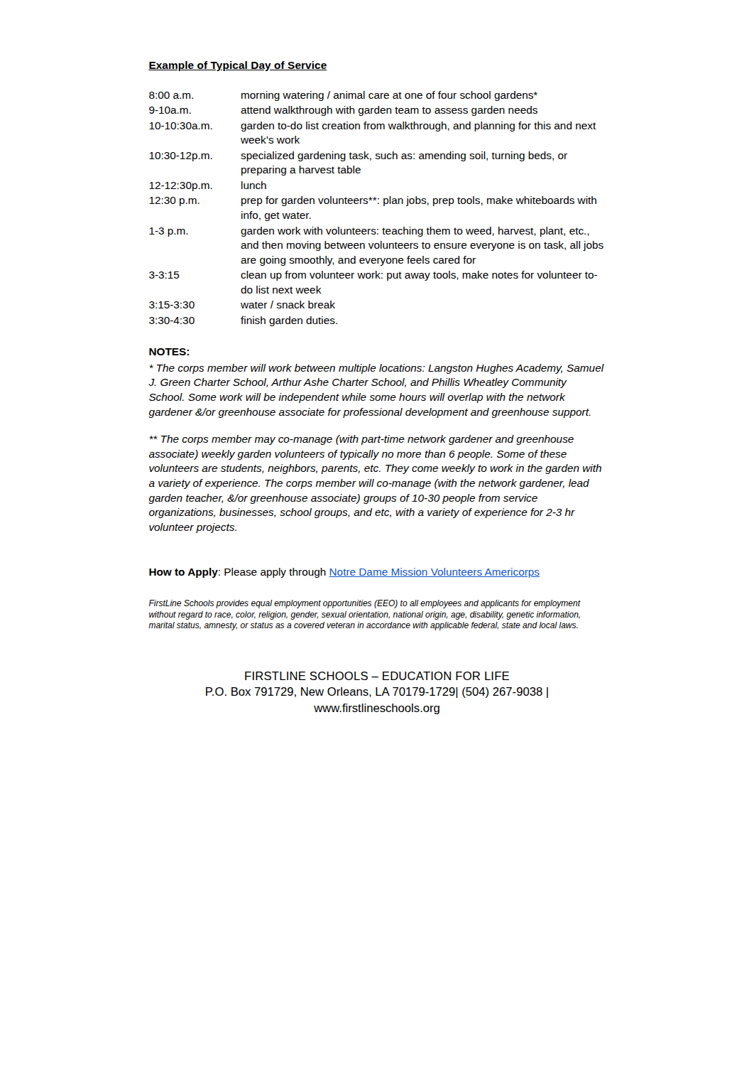Example of Typical Day of Service
| 8:00 a.m. | morning watering / animal care at one of four school gardens* |
| 9-10a.m. | attend walkthrough with garden team to assess garden needs |
| 10-10:30a.m. | garden to-do list creation from walkthrough, and planning for this and next week’s work |
| 10:30-12p.m. | specialized gardening task, such as: amending soil, turning beds, or preparing a harvest table |
| 12-12:30p.m. | lunch |
| 12:30 p.m. | prep for garden volunteers**: plan jobs, prep tools, make whiteboards with info, get water. |
| 1-3 p.m. | garden work with volunteers: teaching them to weed, harvest, plant, etc., and then moving between volunteers to ensure everyone is on task, all jobs are going smoothly, and everyone feels cared for |
| 3-3:15 | clean up from volunteer work: put away tools, make notes for volunteer to-do list next week |
| 3:15-3:30 | water / snack break |
| 3:30-4:30 | finish garden duties. |
NOTES:
* The corps member will work between multiple locations: Langston Hughes Academy, Samuel J. Green Charter School, Arthur Ashe Charter School, and Phillis Wheatley Community School. Some work will be independent while some hours will overlap with the network gardener &/or greenhouse associate for professional development and greenhouse support.
** The corps member may co-manage (with part-time network gardener and greenhouse associate) weekly garden volunteers of typically no more than 6 people. Some of these volunteers are students, neighbors, parents, etc. They come weekly to work in the garden with a variety of experience. The corps member will co-manage (with the network gardener, lead garden teacher, &/or greenhouse associate) groups of 10-30 people from service organizations, businesses, school groups, and etc, with a variety of experience for 2-3 hr volunteer projects.
How to Apply: Please apply through Notre Dame Mission Volunteers Americorps
FirstLine Schools provides equal employment opportunities (EEO) to all employees and applicants for employment without regard to race, color, religion, gender, sexual orientation, national origin, age, disability, genetic information, marital status, amnesty, or status as a covered veteran in accordance with applicable federal, state and local laws.
FIRSTLINE SCHOOLS – EDUCATION FOR LIFE
P.O. Box 791729, New Orleans, LA 70179-1729| (504) 267-9038 | www.firstlineschools.org